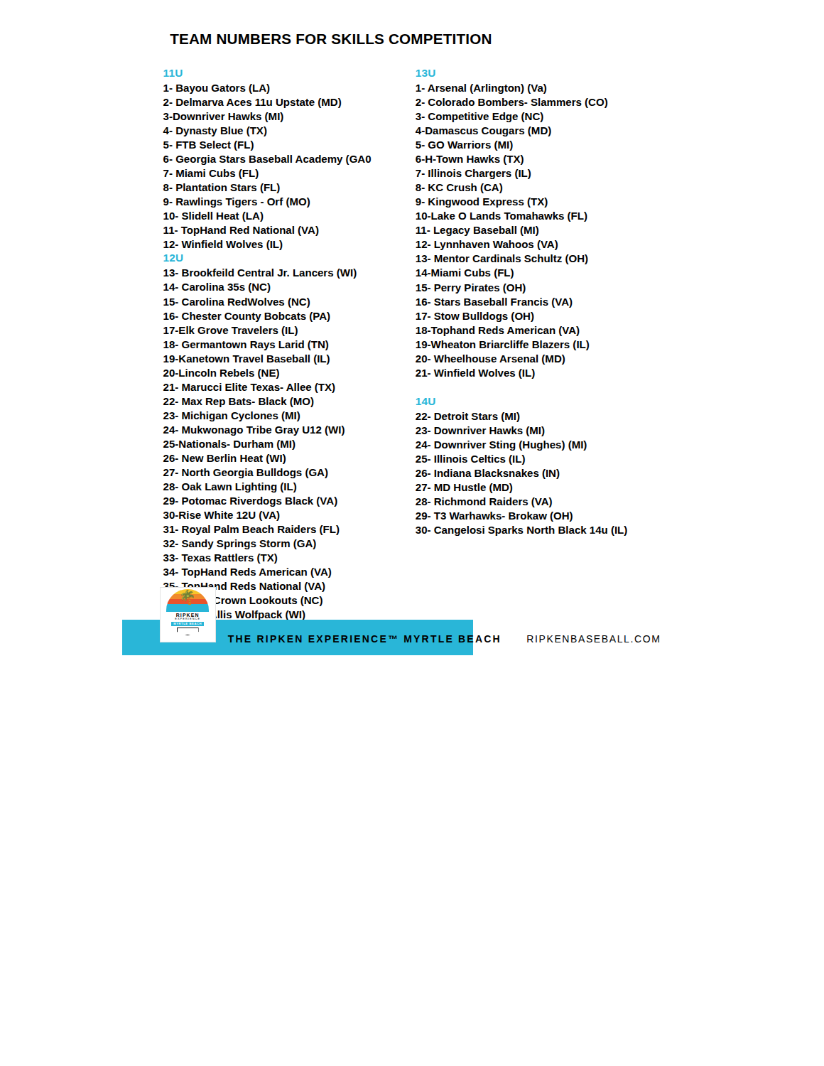TEAM NUMBERS FOR SKILLS COMPETITION
11U
1- Bayou Gators (LA)
2- Delmarva Aces 11u Upstate (MD)
3-Downriver Hawks (MI)
4- Dynasty Blue (TX)
5- FTB Select (FL)
6- Georgia Stars Baseball Academy (GA0
7- Miami Cubs (FL)
8- Plantation Stars (FL)
9- Rawlings Tigers - Orf (MO)
10- Slidell Heat (LA)
11- TopHand Red National (VA)
12- Winfield Wolves (IL)
12U
13- Brookfeild Central Jr. Lancers (WI)
14- Carolina 35s (NC)
15- Carolina RedWolves (NC)
16- Chester County Bobcats (PA)
17-Elk Grove Travelers (IL)
18- Germantown Rays Larid (TN)
19-Kanetown Travel Baseball (IL)
20-Lincoln Rebels (NE)
21- Marucci Elite Texas- Allee (TX)
22- Max Rep Bats- Black (MO)
23- Michigan Cyclones (MI)
24- Mukwonago Tribe Gray U12 (WI)
25-Nationals- Durham (MI)
26- New Berlin Heat (WI)
27- North Georgia Bulldogs (GA)
28- Oak Lawn Lighting (IL)
29- Potomac Riverdogs Black (VA)
30-Rise White 12U (VA)
31- Royal Palm Beach Raiders (FL)
32- Sandy Springs Storm (GA)
33- Texas Rattlers (TX)
34- TopHand Reds American (VA)
35- TopHand Reds National (VA)
36- Triple Crown Lookouts (NC)
37- West Allis Wolfpack (WI)
38-Wind Lake Owls (WI)
13U
1- Arsenal (Arlington) (Va)
2- Colorado Bombers- Slammers (CO)
3- Competitive Edge (NC)
4-Damascus Cougars (MD)
5- GO Warriors (MI)
6-H-Town Hawks (TX)
7- Illinois Chargers (IL)
8- KC Crush (CA)
9- Kingwood Express (TX)
10-Lake O Lands Tomahawks (FL)
11- Legacy Baseball (MI)
12- Lynnhaven Wahoos (VA)
13- Mentor Cardinals Schultz (OH)
14-Miami Cubs (FL)
15- Perry Pirates (OH)
16- Stars Baseball Francis (VA)
17- Stow Bulldogs (OH)
18-Tophand Reds American (VA)
19-Wheaton Briarcliffe Blazers (IL)
20- Wheelhouse Arsenal (MD)
21- Winfield Wolves (IL)
14U
22- Detroit Stars (MI)
23- Downriver Hawks (MI)
24- Downriver Sting (Hughes) (MI)
25- Illinois Celtics (IL)
26- Indiana Blacksnakes (IN)
27- MD Hustle (MD)
28- Richmond Raiders (VA)
29- T3 Warhawks- Brokaw (OH)
30- Cangelosi Sparks North Black 14u (IL)
🌴
RIPKEN
EXPERIENCE
MYRTLE BEACH
THE RIPKEN EXPERIENCE™ MYRTLE BEACH
RIPKENBASEBALL.COM